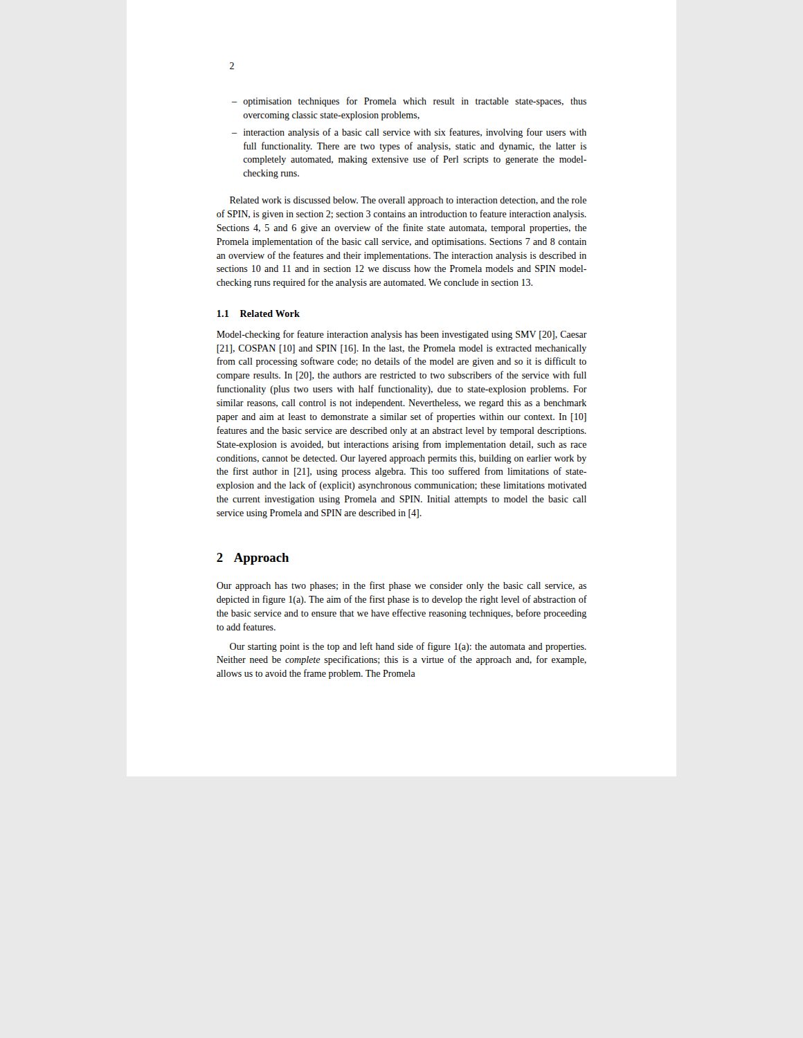2
optimisation techniques for Promela which result in tractable state-spaces, thus overcoming classic state-explosion problems,
interaction analysis of a basic call service with six features, involving four users with full functionality. There are two types of analysis, static and dynamic, the latter is completely automated, making extensive use of Perl scripts to generate the model-checking runs.
Related work is discussed below. The overall approach to interaction detection, and the role of SPIN, is given in section 2; section 3 contains an introduction to feature interaction analysis. Sections 4, 5 and 6 give an overview of the finite state automata, temporal properties, the Promela implementation of the basic call service, and optimisations. Sections 7 and 8 contain an overview of the features and their implementations. The interaction analysis is described in sections 10 and 11 and in section 12 we discuss how the Promela models and SPIN model-checking runs required for the analysis are automated. We conclude in section 13.
1.1 Related Work
Model-checking for feature interaction analysis has been investigated using SMV [20], Caesar [21], COSPAN [10] and SPIN [16]. In the last, the Promela model is extracted mechanically from call processing software code; no details of the model are given and so it is difficult to compare results. In [20], the authors are restricted to two subscribers of the service with full functionality (plus two users with half functionality), due to state-explosion problems. For similar reasons, call control is not independent. Nevertheless, we regard this as a benchmark paper and aim at least to demonstrate a similar set of properties within our context. In [10] features and the basic service are described only at an abstract level by temporal descriptions. State-explosion is avoided, but interactions arising from implementation detail, such as race conditions, cannot be detected. Our layered approach permits this, building on earlier work by the first author in [21], using process algebra. This too suffered from limitations of state-explosion and the lack of (explicit) asynchronous communication; these limitations motivated the current investigation using Promela and SPIN. Initial attempts to model the basic call service using Promela and SPIN are described in [4].
2 Approach
Our approach has two phases; in the first phase we consider only the basic call service, as depicted in figure 1(a). The aim of the first phase is to develop the right level of abstraction of the basic service and to ensure that we have effective reasoning techniques, before proceeding to add features.
Our starting point is the top and left hand side of figure 1(a): the automata and properties. Neither need be complete specifications; this is a virtue of the approach and, for example, allows us to avoid the frame problem. The Promela